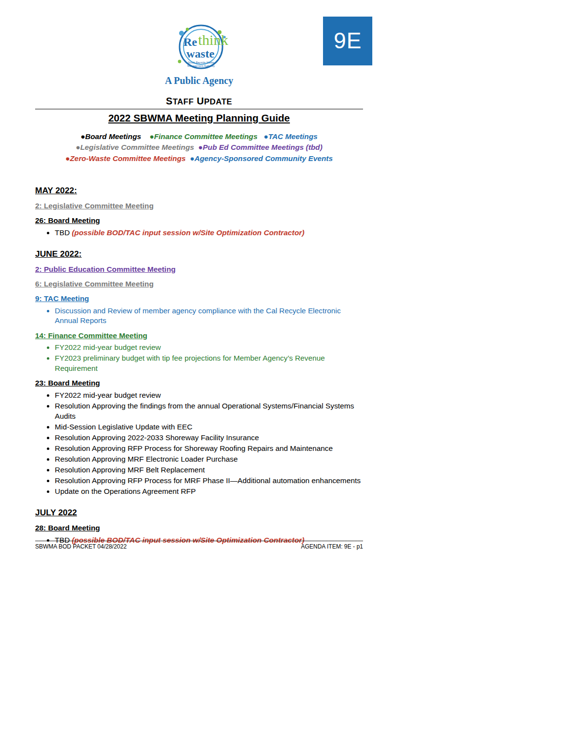9E
Re think waste South Bayside Waste Management Authority
A Public Agency
STAFF UPDATE
2022 SBWMA Meeting Planning Guide
●Board Meetings ●Finance Committee Meetings ●TAC Meetings
●Legislative Committee Meetings ●Pub Ed Committee Meetings (tbd)
●Zero-Waste Committee Meetings ●Agency-Sponsored Community Events
MAY 2022:
2: Legislative Committee Meeting
26: Board Meeting
TBD (possible BOD/TAC input session w/Site Optimization Contractor)
JUNE 2022:
2: Public Education Committee Meeting
6: Legislative Committee Meeting
9: TAC Meeting
Discussion and Review of member agency compliance with the Cal Recycle Electronic Annual Reports
14: Finance Committee Meeting
FY2022 mid-year budget review
FY2023 preliminary budget with tip fee projections for Member Agency’s Revenue Requirement
23: Board Meeting
FY2022 mid-year budget review
Resolution Approving the findings from the annual Operational Systems/Financial Systems Audits
Mid-Session Legislative Update with EEC
Resolution Approving 2022-2033 Shoreway Facility Insurance
Resolution Approving RFP Process for Shoreway Roofing Repairs and Maintenance
Resolution Approving MRF Electronic Loader Purchase
Resolution Approving MRF Belt Replacement
Resolution Approving RFP Process for MRF Phase II—Additional automation enhancements
Update on the Operations Agreement RFP
JULY 2022
28: Board Meeting
TBD (possible BOD/TAC input session w/Site Optimization Contractor)
_______________________________________________________________________________________________________________
SBWMA BOD PACKET 04/28/2022 AGENDA ITEM: 9E - p1